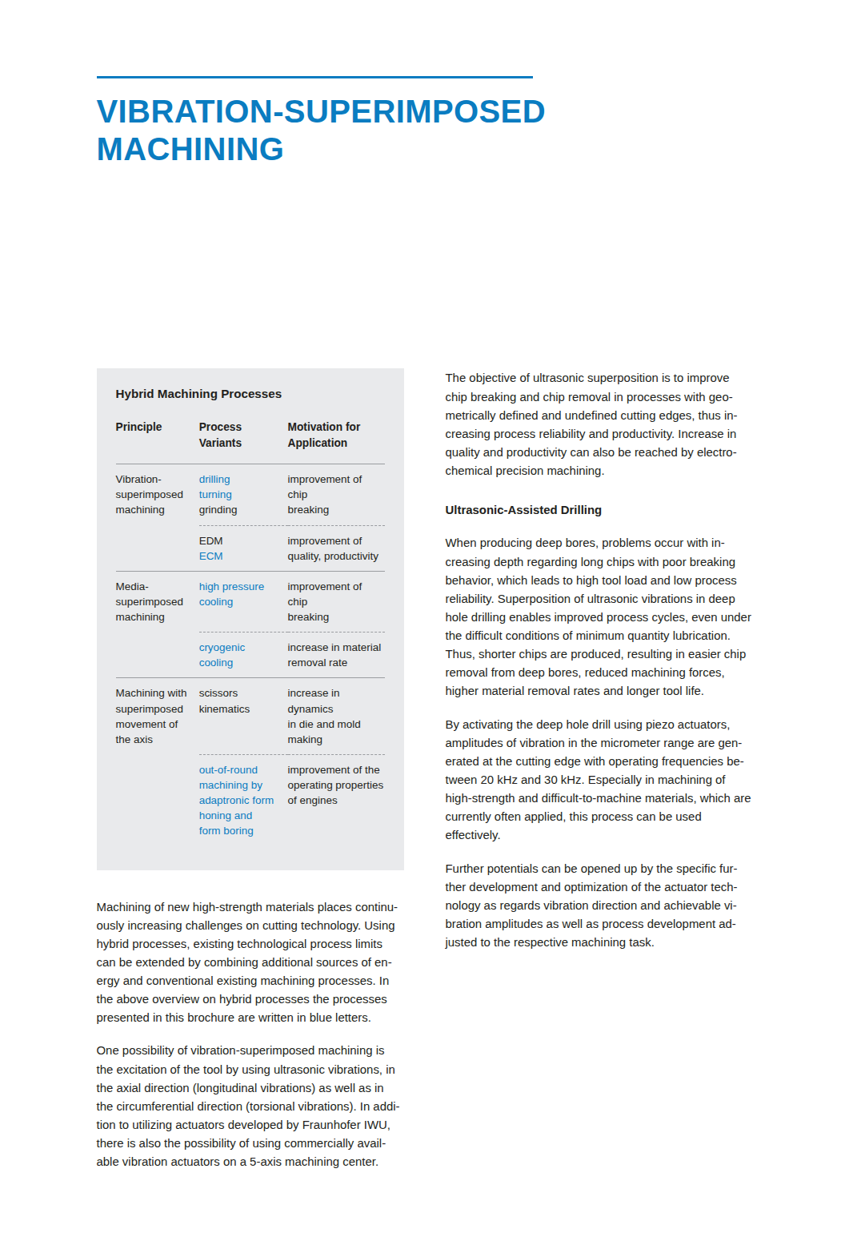Vibration-Superimposed
Machining
Hybrid Machining Processes
| Principle | Process Variants | Motivation for Application |
| --- | --- | --- |
| Vibration- superimposed machining | drilling turning grinding | improvement of chip breaking |
| EDM ECM | improvement of quality, productivity |
| Media- superimposed machining | high pressure cooling | improvement of chip breaking |
| cryogenic cooling | increase in material removal rate |
| Machining with superimposed movement of the axis | scissors kinematics | increase in dynamics in die and mold making |
| out-of-round machining by adaptronic form honing and form boring | improvement of the operating properties of engines |
Machining of new high-strength materials places continuously increasing challenges on cutting technology. Using hybrid processes, existing technological process limits can be extended by combining additional sources of energy and conventional existing machining processes. In the above overview on hybrid processes the processes presented in this brochure are written in blue letters.
One possibility of vibration-superimposed machining is the excitation of the tool by using ultrasonic vibrations, in the axial direction (longitudinal vibrations) as well as in the circumferential direction (torsional vibrations). In addition to utilizing actuators developed by Fraunhofer IWU, there is also the possibility of using commercially available vibration actuators on a 5-axis machining center.
The objective of ultrasonic superposition is to improve chip breaking and chip removal in processes with geometrically defined and undefined cutting edges, thus increasing process reliability and productivity. Increase in quality and productivity can also be reached by electrochemical precision machining.
Ultrasonic-Assisted Drilling
When producing deep bores, problems occur with increasing depth regarding long chips with poor breaking behavior, which leads to high tool load and low process reliability. Superposition of ultrasonic vibrations in deep hole drilling enables improved process cycles, even under the difficult conditions of minimum quantity lubrication. Thus, shorter chips are produced, resulting in easier chip removal from deep bores, reduced machining forces, higher material removal rates and longer tool life.
By activating the deep hole drill using piezo actuators, amplitudes of vibration in the micrometer range are generated at the cutting edge with operating frequencies between 20 kHz and 30 kHz. Especially in machining of high-strength and difficult-to-machine materials, which are currently often applied, this process can be used effectively.
Further potentials can be opened up by the specific further development and optimization of the actuator technology as regards vibration direction and achievable vibration amplitudes as well as process development adjusted to the respective machining task.